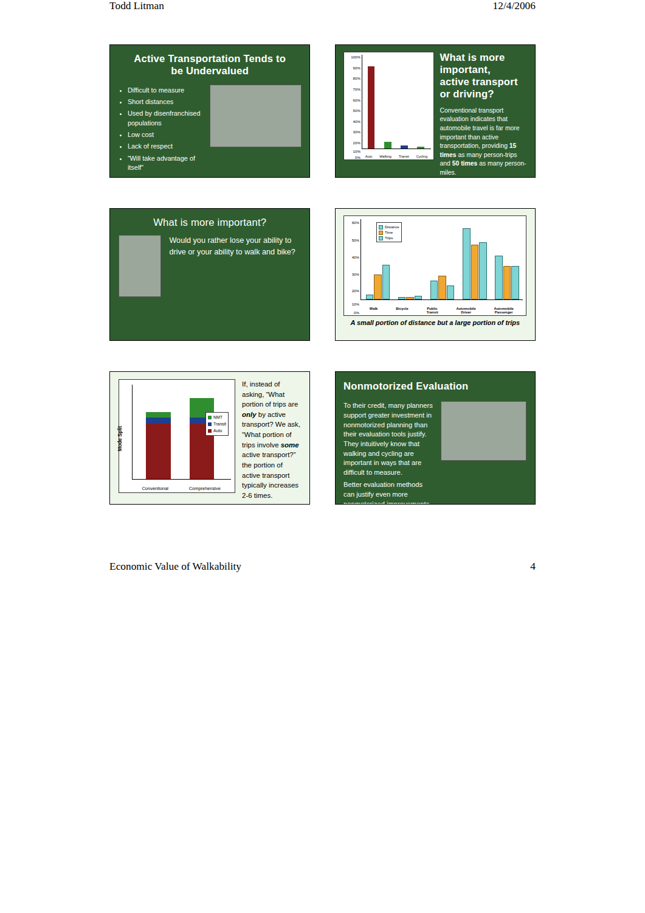Todd Litman
12/4/2006
Active Transportation Tends to
be Undervalued
Difficult to measure
Short distances
Used by disenfranchised populations
Low cost
Lack of respect
“Will take advantage of itself”
100% 90% 80% 70% 60% 50% 40% 30% 20% 10% 0%
Auto Walking Transit Cycling
What is more important,
active transport or driving?
Conventional transport evaluation indicates that automobile travel is far more important than active transportation, providing 15 times as many person-trips and 50 times as many person-miles.
From this perspective, walking and cycling are minor modes of travel, and so deserves only modest public support.
What is more important?
Would you rather lose your ability to drive or your ability to walk and bike?
60% 50% 40% 30% 20% 10% 0%
Distance
Time
Trips
Walk Bicycle Public
Transit Automobile
Driver Automobile
Passenger
A small portion of distance but a large portion of trips
Mode Split
NMT
Transit
Auto
Conventional Comprehensive
If, instead of asking, “What portion of trips are only by active transport? We ask, “What portion of trips involve some active transport?” the portion of active transport typically increases 2-6 times.
Nonmotorized Evaluation
To their credit, many planners support greater investment in nonmotorized planning than their evaluation tools justify. They intuitively know that walking and cycling are important in ways that are difficult to measure.
Better evaluation methods can justify even more nonmotorized improvements.
Economic Value of Walkability
4